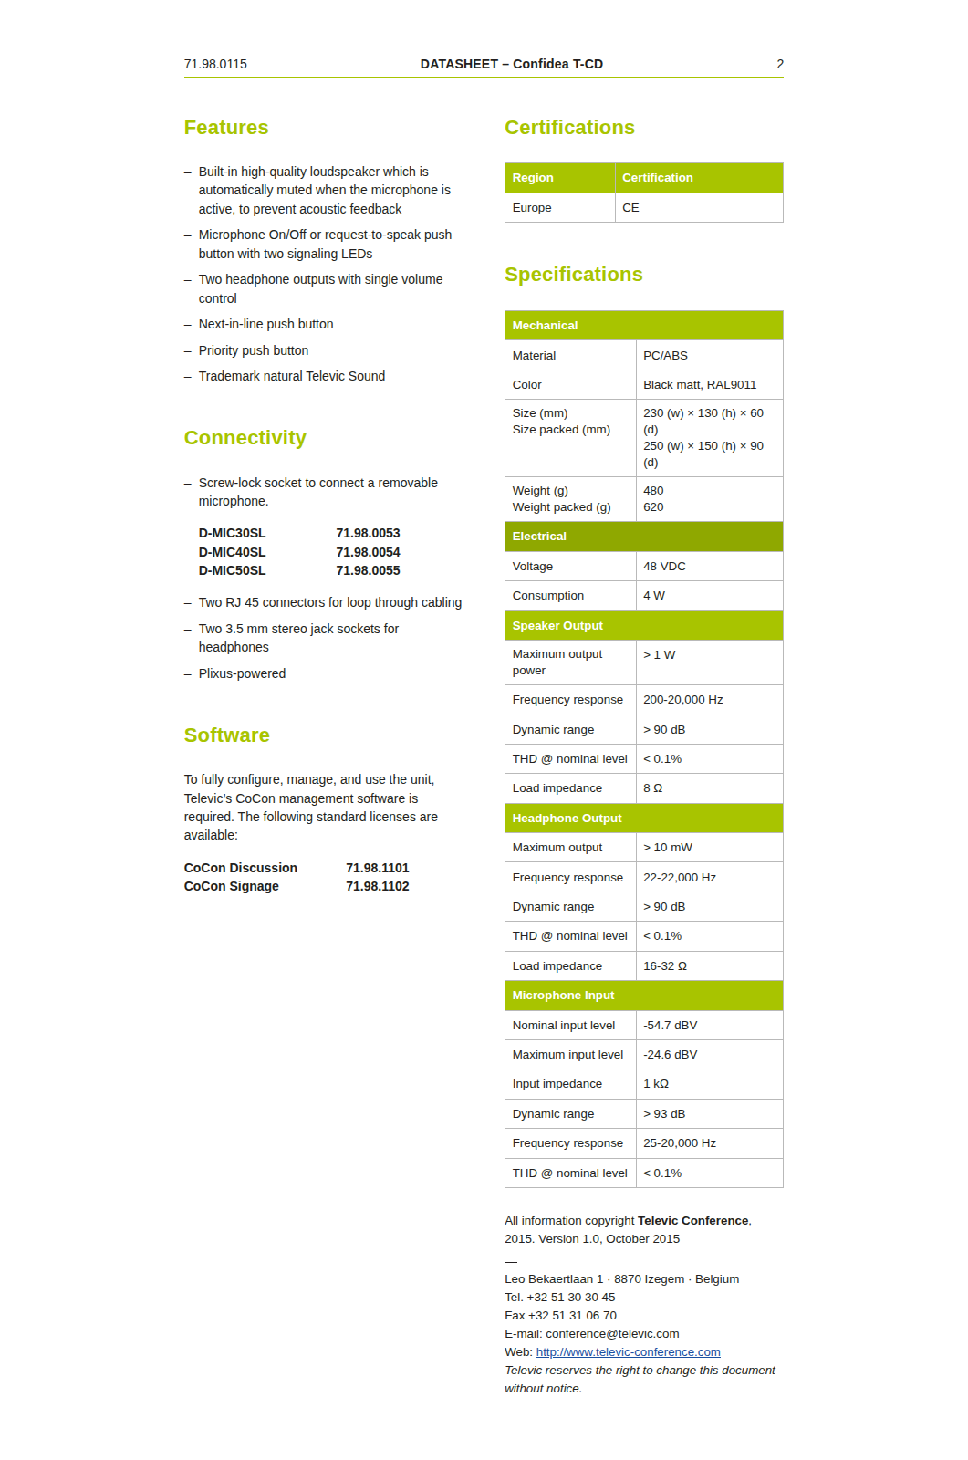71.98.0115
DATASHEET – Confidea T-CD
2
Features
Built-in high-quality loudspeaker which is automatically muted when the microphone is active, to prevent acoustic feedback
Microphone On/Off or request-to-speak push button with two signaling LEDs
Two headphone outputs with single volume control
Next-in-line push button
Priority push button
Trademark natural Televic Sound
Connectivity
Screw-lock socket to connect a removable microphone.
D-MIC30SL 71.98.0053
D-MIC40SL 71.98.0054
D-MIC50SL 71.98.0055
Two RJ 45 connectors for loop through cabling
Two 3.5 mm stereo jack sockets for headphones
Plixus-powered
Software
To fully configure, manage, and use the unit, Televic’s CoCon management software is required. The following standard licenses are available:
CoCon Discussion 71.98.1101
CoCon Signage 71.98.1102
Certifications
| Region | Certification |
| --- | --- |
| Europe | CE |
Specifications
| Mechanical |
| --- |
| Material | PC/ABS |
| Color | Black matt, RAL9011 |
| Size (mm) Size packed (mm) | 230 (w) × 130 (h) × 60 (d) 250 (w) × 150 (h) × 90 (d) |
| Weight (g) Weight packed (g) | 480 620 |
| Electrical |
| Voltage | 48 VDC |
| Consumption | 4 W |
| Speaker Output |
| Maximum output power | > 1 W |
| Frequency response | 200-20,000 Hz |
| Dynamic range | > 90 dB |
| THD @ nominal level | < 0.1% |
| Load impedance | 8 Ω |
| Headphone Output |
| Maximum output | > 10 mW |
| Frequency response | 22-22,000 Hz |
| Dynamic range | > 90 dB |
| THD @ nominal level | < 0.1% |
| Load impedance | 16-32 Ω |
| Microphone Input |
| Nominal input level | -54.7 dBV |
| Maximum input level | -24.6 dBV |
| Input impedance | 1 kΩ |
| Dynamic range | > 93 dB |
| Frequency response | 25-20,000 Hz |
| THD @ nominal level | < 0.1% |
All information copyright Televic Conference, 2015. Version 1.0, October 2015
Leo Bekaertlaan 1 · 8870 Izegem · Belgium
Tel. +32 51 30 30 45
Fax +32 51 31 06 70
E-mail: conference@televic.com
Web: http://www.televic-conference.com
Televic reserves the right to change this document without notice.